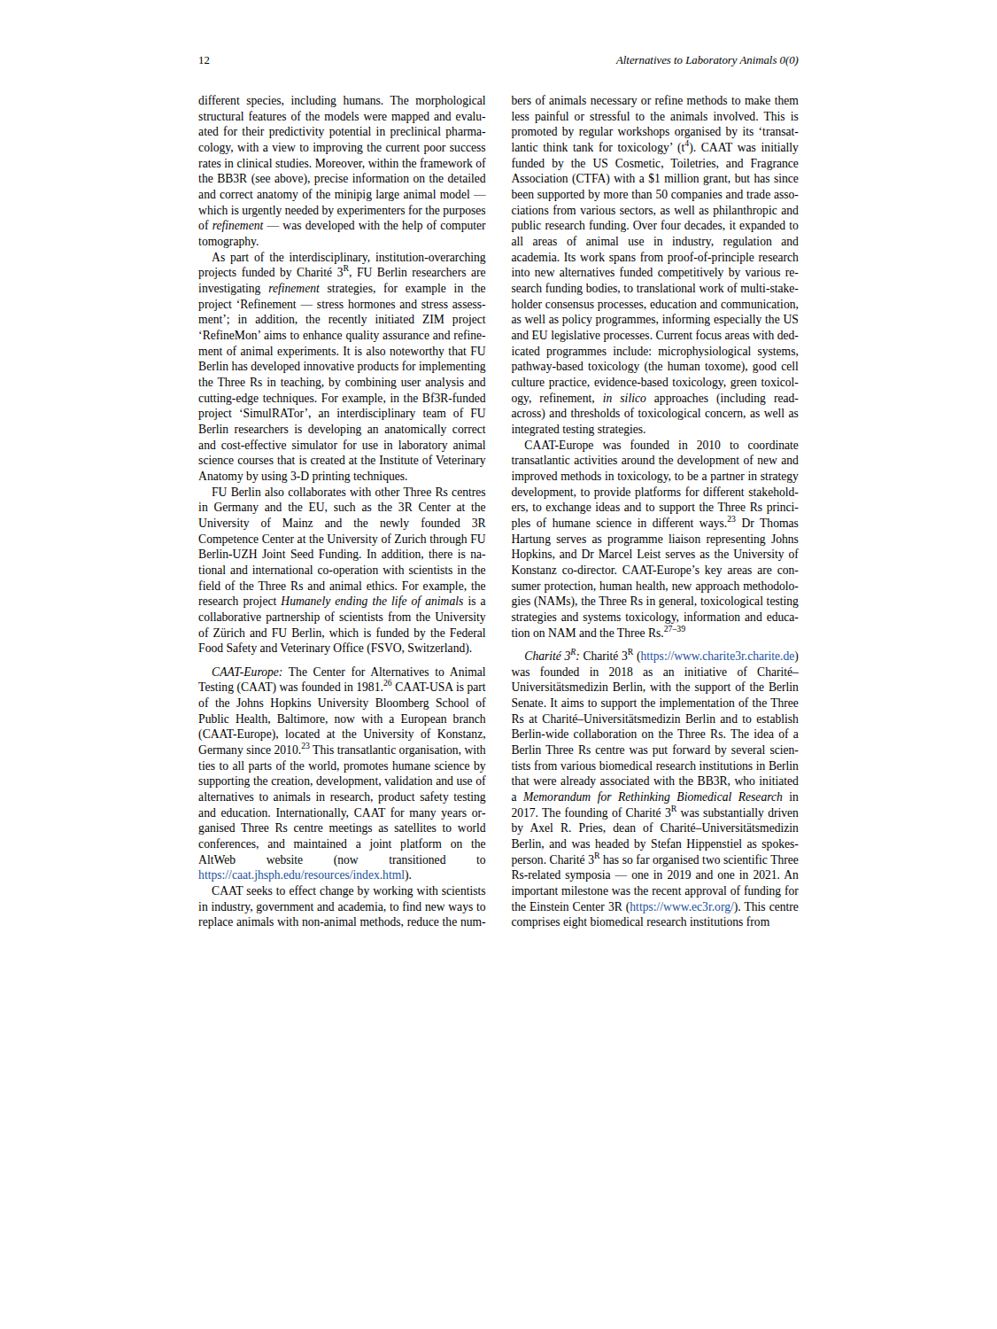12 Alternatives to Laboratory Animals 0(0)
different species, including humans. The morphological structural features of the models were mapped and evaluated for their predictivity potential in preclinical pharmacology, with a view to improving the current poor success rates in clinical studies. Moreover, within the framework of the BB3R (see above), precise information on the detailed and correct anatomy of the minipig large animal model — which is urgently needed by experimenters for the purposes of refinement — was developed with the help of computer tomography.
As part of the interdisciplinary, institution-overarching projects funded by Charité 3R, FU Berlin researchers are investigating refinement strategies, for example in the project ‘Refinement — stress hormones and stress assessment’; in addition, the recently initiated ZIM project ‘RefineMon’ aims to enhance quality assurance and refinement of animal experiments. It is also noteworthy that FU Berlin has developed innovative products for implementing the Three Rs in teaching, by combining user analysis and cutting-edge techniques. For example, in the Bf3R-funded project ‘SimulRATor’, an interdisciplinary team of FU Berlin researchers is developing an anatomically correct and cost-effective simulator for use in laboratory animal science courses that is created at the Institute of Veterinary Anatomy by using 3-D printing techniques.
FU Berlin also collaborates with other Three Rs centres in Germany and the EU, such as the 3R Center at the University of Mainz and the newly founded 3R Competence Center at the University of Zurich through FU Berlin-UZH Joint Seed Funding. In addition, there is national and international co-operation with scientists in the field of the Three Rs and animal ethics. For example, the research project Humanely ending the life of animals is a collaborative partnership of scientists from the University of Zürich and FU Berlin, which is funded by the Federal Food Safety and Veterinary Office (FSVO, Switzerland).
CAAT-Europe: The Center for Alternatives to Animal Testing (CAAT) was founded in 1981.26 CAAT-USA is part of the Johns Hopkins University Bloomberg School of Public Health, Baltimore, now with a European branch (CAAT-Europe), located at the University of Konstanz, Germany since 2010.23 This transatlantic organisation, with ties to all parts of the world, promotes humane science by supporting the creation, development, validation and use of alternatives to animals in research, product safety testing and education. Internationally, CAAT for many years organised Three Rs centre meetings as satellites to world conferences, and maintained a joint platform on the AltWeb website (now transitioned to https://caat.jhsph.edu/resources/index.html).
CAAT seeks to effect change by working with scientists in industry, government and academia, to find new ways to replace animals with non-animal methods, reduce the numbers of animals necessary or refine methods to make them less painful or stressful to the animals involved. This is promoted by regular workshops organised by its ‘transatlantic think tank for toxicology’ (t4). CAAT was initially funded by the US Cosmetic, Toiletries, and Fragrance Association (CTFA) with a $1 million grant, but has since been supported by more than 50 companies and trade associations from various sectors, as well as philanthropic and public research funding. Over four decades, it expanded to all areas of animal use in industry, regulation and academia. Its work spans from proof-of-principle research into new alternatives funded competitively by various research funding bodies, to translational work of multi-stakeholder consensus processes, education and communication, as well as policy programmes, informing especially the US and EU legislative processes. Current focus areas with dedicated programmes include: microphysiological systems, pathway-based toxicology (the human toxome), good cell culture practice, evidence-based toxicology, green toxicology, refinement, in silico approaches (including read-across) and thresholds of toxicological concern, as well as integrated testing strategies.
CAAT-Europe was founded in 2010 to coordinate transatlantic activities around the development of new and improved methods in toxicology, to be a partner in strategy development, to provide platforms for different stakeholders, to exchange ideas and to support the Three Rs principles of humane science in different ways.23 Dr Thomas Hartung serves as programme liaison representing Johns Hopkins, and Dr Marcel Leist serves as the University of Konstanz co-director. CAAT-Europe’s key areas are consumer protection, human health, new approach methodologies (NAMs), the Three Rs in general, toxicological testing strategies and systems toxicology, information and education on NAM and the Three Rs.27–39
Charité 3R: Charité 3R (https://www.charite3r.charite.de) was founded in 2018 as an initiative of Charité–Universitätsmedizin Berlin, with the support of the Berlin Senate. It aims to support the implementation of the Three Rs at Charité–Universitätsmedizin Berlin and to establish Berlin-wide collaboration on the Three Rs. The idea of a Berlin Three Rs centre was put forward by several scientists from various biomedical research institutions in Berlin that were already associated with the BB3R, who initiated a Memorandum for Rethinking Biomedical Research in 2017. The founding of Charité 3R was substantially driven by Axel R. Pries, dean of Charité–Universitätsmedizin Berlin, and was headed by Stefan Hippenstiel as spokesperson. Charité 3R has so far organised two scientific Three Rs-related symposia — one in 2019 and one in 2021. An important milestone was the recent approval of funding for the Einstein Center 3R (https://www.ec3r.org/). This centre comprises eight biomedical research institutions from